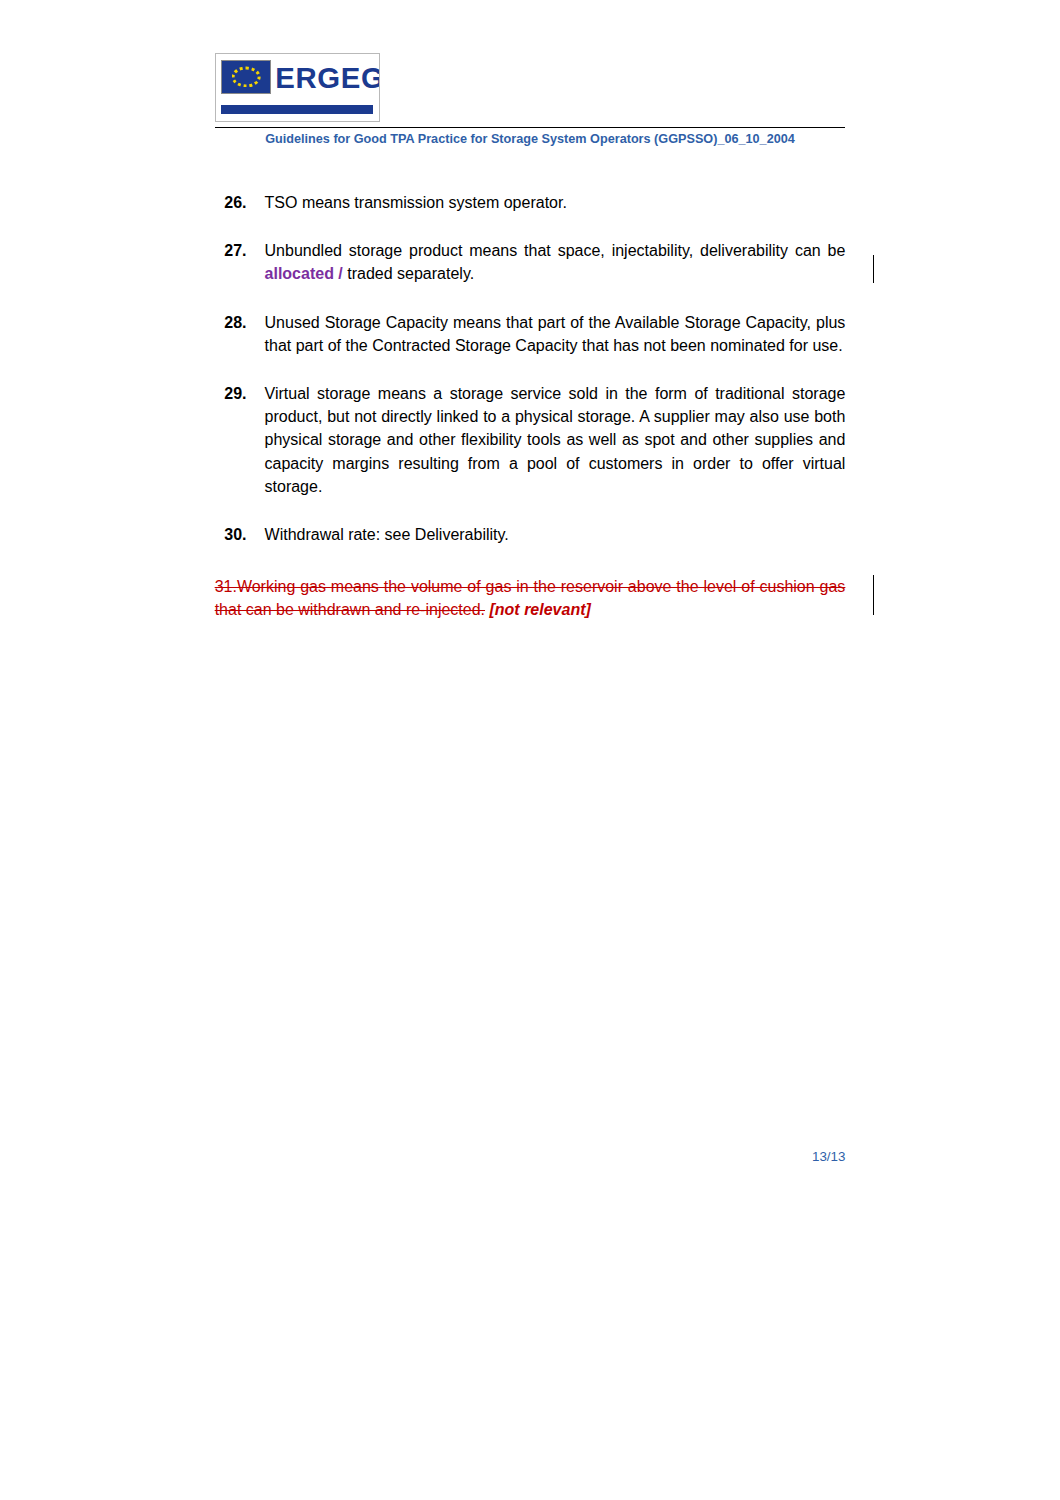ERGEG
Guidelines for Good TPA Practice for Storage System Operators (GGPSSO)_06_10_2004
26. TSO means transmission system operator.
27. Unbundled storage product means that space, injectability, deliverability can be allocated / traded separately.
28. Unused Storage Capacity means that part of the Available Storage Capacity, plus that part of the Contracted Storage Capacity that has not been nominated for use.
29. Virtual storage means a storage service sold in the form of traditional storage product, but not directly linked to a physical storage. A supplier may also use both physical storage and other flexibility tools as well as spot and other supplies and capacity margins resulting from a pool of customers in order to offer virtual storage.
30. Withdrawal rate: see Deliverability.
31.Working gas means the volume of gas in the reservoir above the level of cushion gas that can be withdrawn and re-injected. [not relevant]
13/13